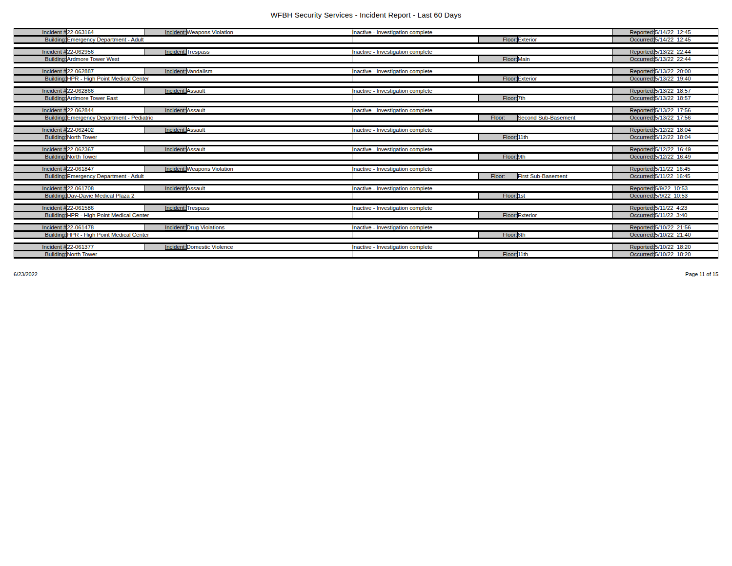WFBH Security Services - Incident Report - Last 60 Days
| Incident # | 22-063164 | Incident: | Weapons Violation | Inactive - Investigation complete | | Reported: | 5/14/22 12:45 |
| Building: | Emergency Department - Adult | | Floor: | Exterior | Occurred: | 5/14/22 12:45 |
| Incident # | 22-062956 | Incident: | Trespass | Inactive - Investigation complete | | Reported: | 5/13/22 22:44 |
| Building: | Ardmore Tower West | | Floor: | Main | Occurred: | 5/13/22 22:44 |
| Incident # | 22-062887 | Incident: | Vandalism | Inactive - Investigation complete | | Reported: | 5/13/22 20:00 |
| Building: | HPR - High Point Medical Center | | Floor: | Exterior | Occurred: | 5/13/22 19:40 |
| Incident # | 22-062866 | Incident: | Assault | Inactive - Investigation complete | | Reported: | 5/13/22 18:57 |
| Building: | Ardmore Tower East | | Floor: | 7th | Occurred: | 5/13/22 18:57 |
| Incident # | 22-062844 | Incident: | Assault | Inactive - Investigation complete | | Reported: | 5/13/22 17:56 |
| Building: | Emergency Department - Pediatric | | Floor: | Second Sub-Basement | Occurred: | 5/13/22 17:56 |
| Incident # | 22-062402 | Incident: | Assault | Inactive - Investigation complete | | Reported: | 5/12/22 18:04 |
| Building: | North Tower | | Floor: | 11th | Occurred: | 5/12/22 18:04 |
| Incident # | 22-062367 | Incident: | Assault | Inactive - Investigation complete | | Reported: | 5/12/22 16:49 |
| Building: | North Tower | | Floor: | 9th | Occurred: | 5/12/22 16:49 |
| Incident # | 22-061847 | Incident: | Weapons Violation | Inactive - Investigation complete | | Reported: | 5/11/22 16:45 |
| Building: | Emergency Department - Adult | | Floor: | First Sub-Basement | Occurred: | 5/11/22 16:45 |
| Incident # | 22-061708 | Incident: | Assault | Inactive - Investigation complete | | Reported: | 5/9/22 10:53 |
| Building: | Dav-Davie Medical Plaza 2 | | Floor: | 1st | Occurred: | 5/9/22 10:53 |
| Incident # | 22-061586 | Incident: | Trespass | Inactive - Investigation complete | | Reported: | 5/11/22 4:23 |
| Building: | HPR - High Point Medical Center | | Floor: | Exterior | Occurred: | 5/11/22 3:40 |
| Incident # | 22-061478 | Incident: | Drug Violations | Inactive - Investigation complete | | Reported: | 5/10/22 21:56 |
| Building: | HPR - High Point Medical Center | | Floor: | 6th | Occurred: | 5/10/22 21:40 |
| Incident # | 22-061377 | Incident: | Domestic Violence | Inactive - Investigation complete | | Reported: | 5/10/22 18:20 |
| Building: | North Tower | | Floor: | 11th | Occurred: | 5/10/22 18:20 |
6/23/2022 Page 11 of 15